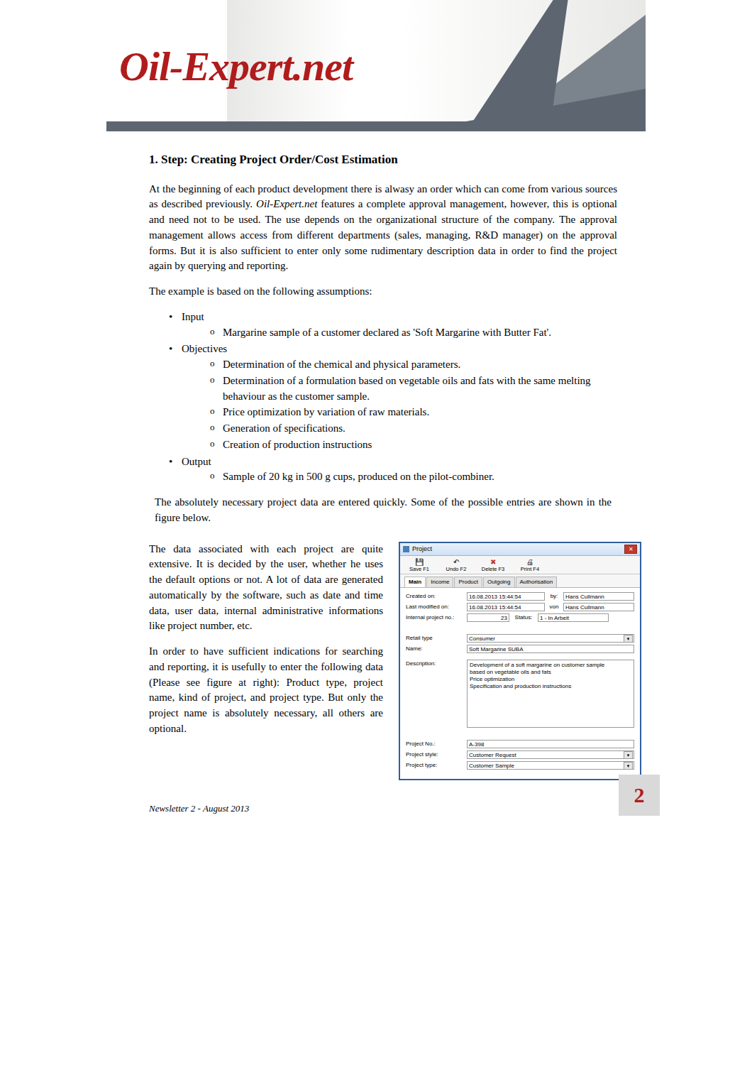Oil-Expert.net
1. Step: Creating Project Order/Cost Estimation
At the beginning of each product development there is alwasy an order which can come from various sources as described previously. Oil-Expert.net features a complete approval management, however, this is optional and need not to be used. The use depends on the organizational structure of the company. The approval management allows access from different departments (sales, managing, R&D manager) on the approval forms. But it is also sufficient to enter only some rudimentary description data in order to find the project again by querying and reporting.
The example is based on the following assumptions:
Input
Margarine sample of a customer declared as 'Soft Margarine with Butter Fat'.
Objectives
Determination of the chemical and physical parameters.
Determination of a formulation based on vegetable oils and fats with the same melting behaviour as the customer sample.
Price optimization by variation of raw materials.
Generation of specifications.
Creation of production instructions
Output
Sample of 20 kg in 500 g cups, produced on the pilot-combiner.
The absolutely necessary project data are entered quickly. Some of the possible entries are shown in the figure below.
The data associated with each project are quite extensive. It is decided by the user, whether he uses the default options or not. A lot of data are generated automatically by the software, such as date and time data, user data, internal administrative informations like project number, etc.
In order to have sufficient indications for searching and reporting, it is usefully to enter the following data (Please see figure at right): Product type, project name, kind of project, and project type. But only the project name is absolutely necessary, all others are optional.
Project
✕
💾Save F1
↶Undo F2
✖Delete F3
🖨Print F4
Main
Income
Product
Outgoing
Authorisation
Created on:
16.08.2013 15:44:54
by:
Hans Cullmann
Last modified on:
16.08.2013 15:44:54
von
Hans Cullmann
Internal project no.:
23
Status:
1 - In Arbeit
Retail type
Consumer
Name:
Soft Margarine SUBA
Description:
Development of a soft margarine on customer sample
based on vegetable oils and fats
Price optimization
Specification and production instructions
Project No.:
A-398
Project style:
Customer Request
Project type:
Customer Sample
Newsletter 2 - August 2013
2